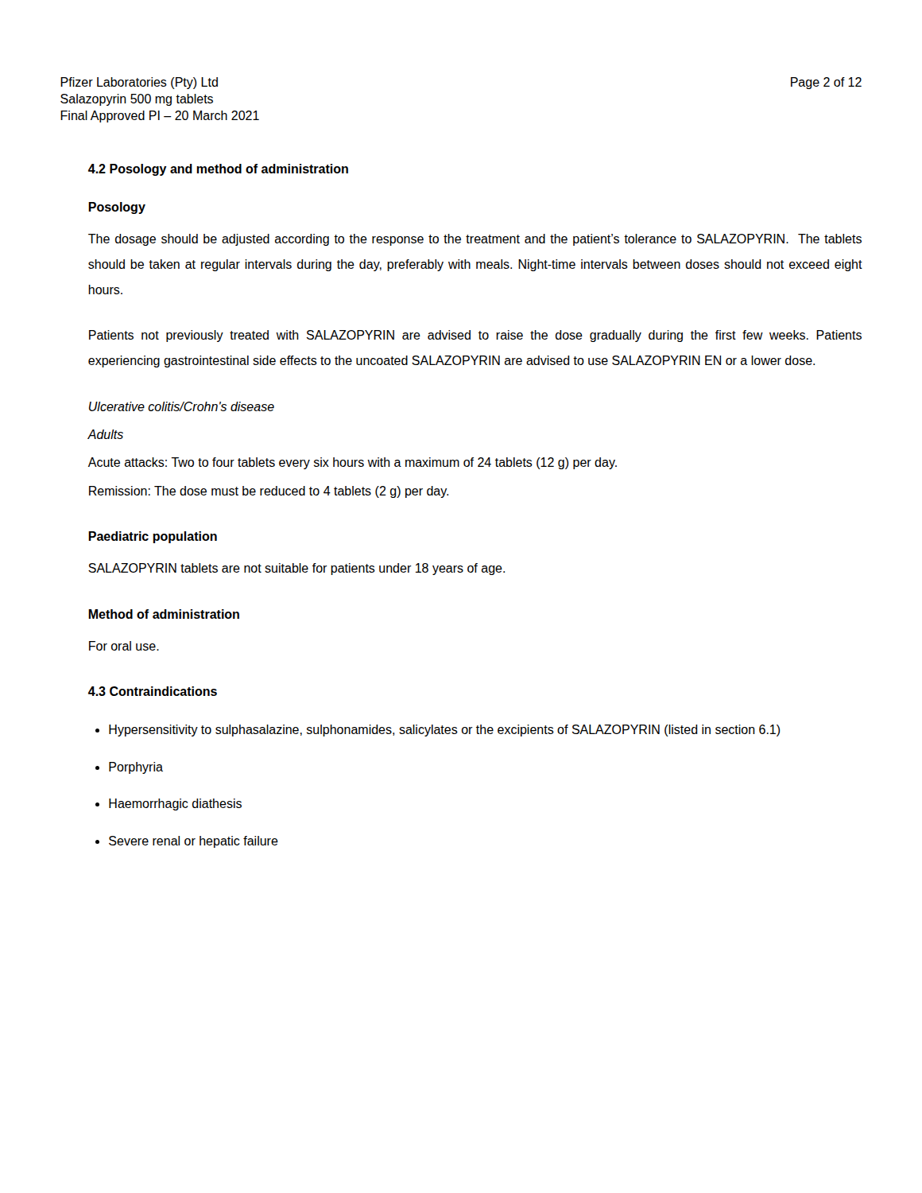Pfizer Laboratories (Pty) Ltd
Salazopyrin 500 mg tablets
Final Approved PI – 20 March 2021
Page 2 of 12
4.2 Posology and method of administration
Posology
The dosage should be adjusted according to the response to the treatment and the patient’s tolerance to SALAZOPYRIN. The tablets should be taken at regular intervals during the day, preferably with meals. Night-time intervals between doses should not exceed eight hours.
Patients not previously treated with SALAZOPYRIN are advised to raise the dose gradually during the first few weeks. Patients experiencing gastrointestinal side effects to the uncoated SALAZOPYRIN are advised to use SALAZOPYRIN EN or a lower dose.
Ulcerative colitis/Crohn's disease
Adults
Acute attacks: Two to four tablets every six hours with a maximum of 24 tablets (12 g) per day.
Remission: The dose must be reduced to 4 tablets (2 g) per day.
Paediatric population
SALAZOPYRIN tablets are not suitable for patients under 18 years of age.
Method of administration
For oral use.
4.3 Contraindications
Hypersensitivity to sulphasalazine, sulphonamides, salicylates or the excipients of SALAZOPYRIN (listed in section 6.1)
Porphyria
Haemorrhagic diathesis
Severe renal or hepatic failure